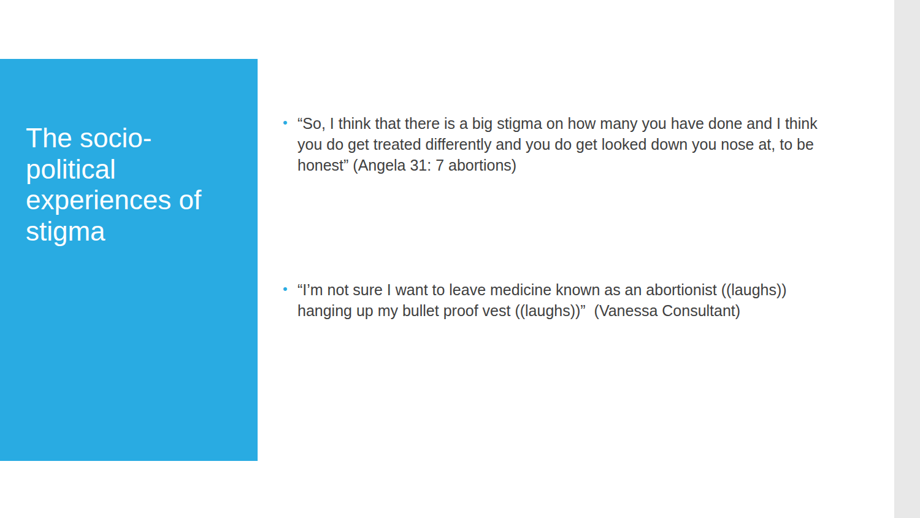The socio-political experiences of stigma
“So, I think that there is a big stigma on how many you have done and I think you do get treated differently and you do get looked down you nose at, to be honest” (Angela 31: 7 abortions)
“I’m not sure I want to leave medicine known as an abortionist ((laughs)) hanging up my bullet proof vest ((laughs))” (Vanessa Consultant)